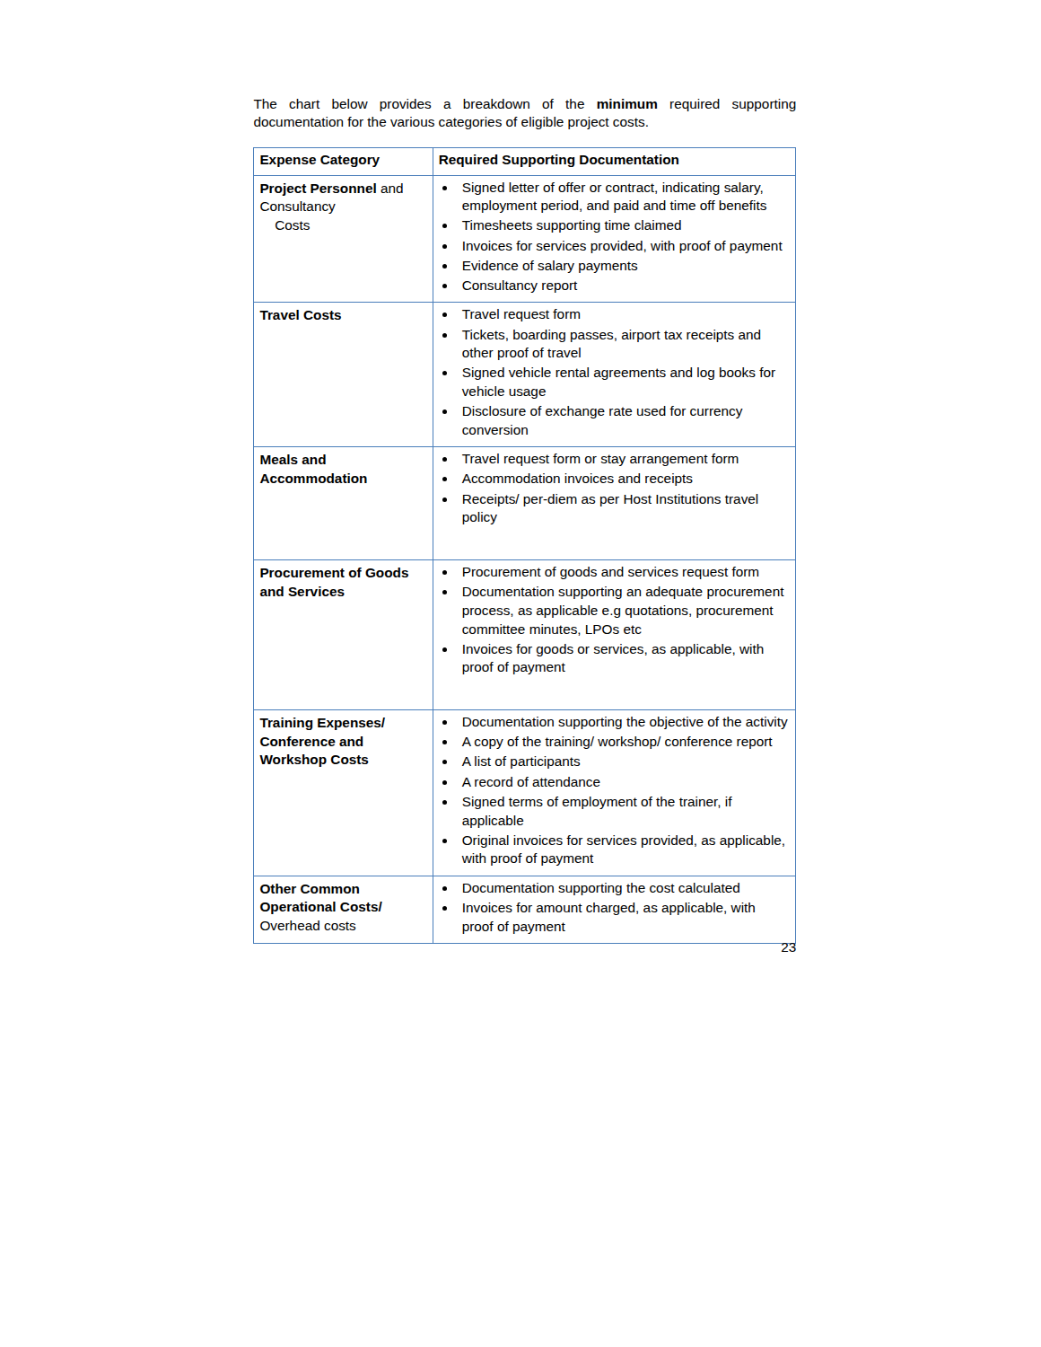The chart below provides a breakdown of the minimum required supporting documentation for the various categories of eligible project costs.
| Expense Category | Required Supporting Documentation |
| --- | --- |
| Project Personnel and Consultancy Costs | Signed letter of offer or contract, indicating salary, employment period, and paid and time off benefits Timesheets supporting time claimed Invoices for services provided, with proof of payment Evidence of salary payments Consultancy report |
| Travel Costs | Travel request form Tickets, boarding passes, airport tax receipts and other proof of travel Signed vehicle rental agreements and log books for vehicle usage Disclosure of exchange rate used for currency conversion |
| Meals and Accommodation | Travel request form or stay arrangement form Accommodation invoices and receipts Receipts/ per-diem as per Host Institutions travel policy |
| Procurement of Goods and Services | Procurement of goods and services request form Documentation supporting an adequate procurement process, as applicable e.g quotations, procurement committee minutes, LPOs etc Invoices for goods or services, as applicable, with proof of payment |
| Training Expenses/ Conference and Workshop Costs | Documentation supporting the objective of the activity A copy of the training/ workshop/ conference report A list of participants A record of attendance Signed terms of employment of the trainer, if applicable Original invoices for services provided, as applicable, with proof of payment |
| Other Common Operational Costs/ Overhead costs | Documentation supporting the cost calculated Invoices for amount charged, as applicable, with proof of payment |
23